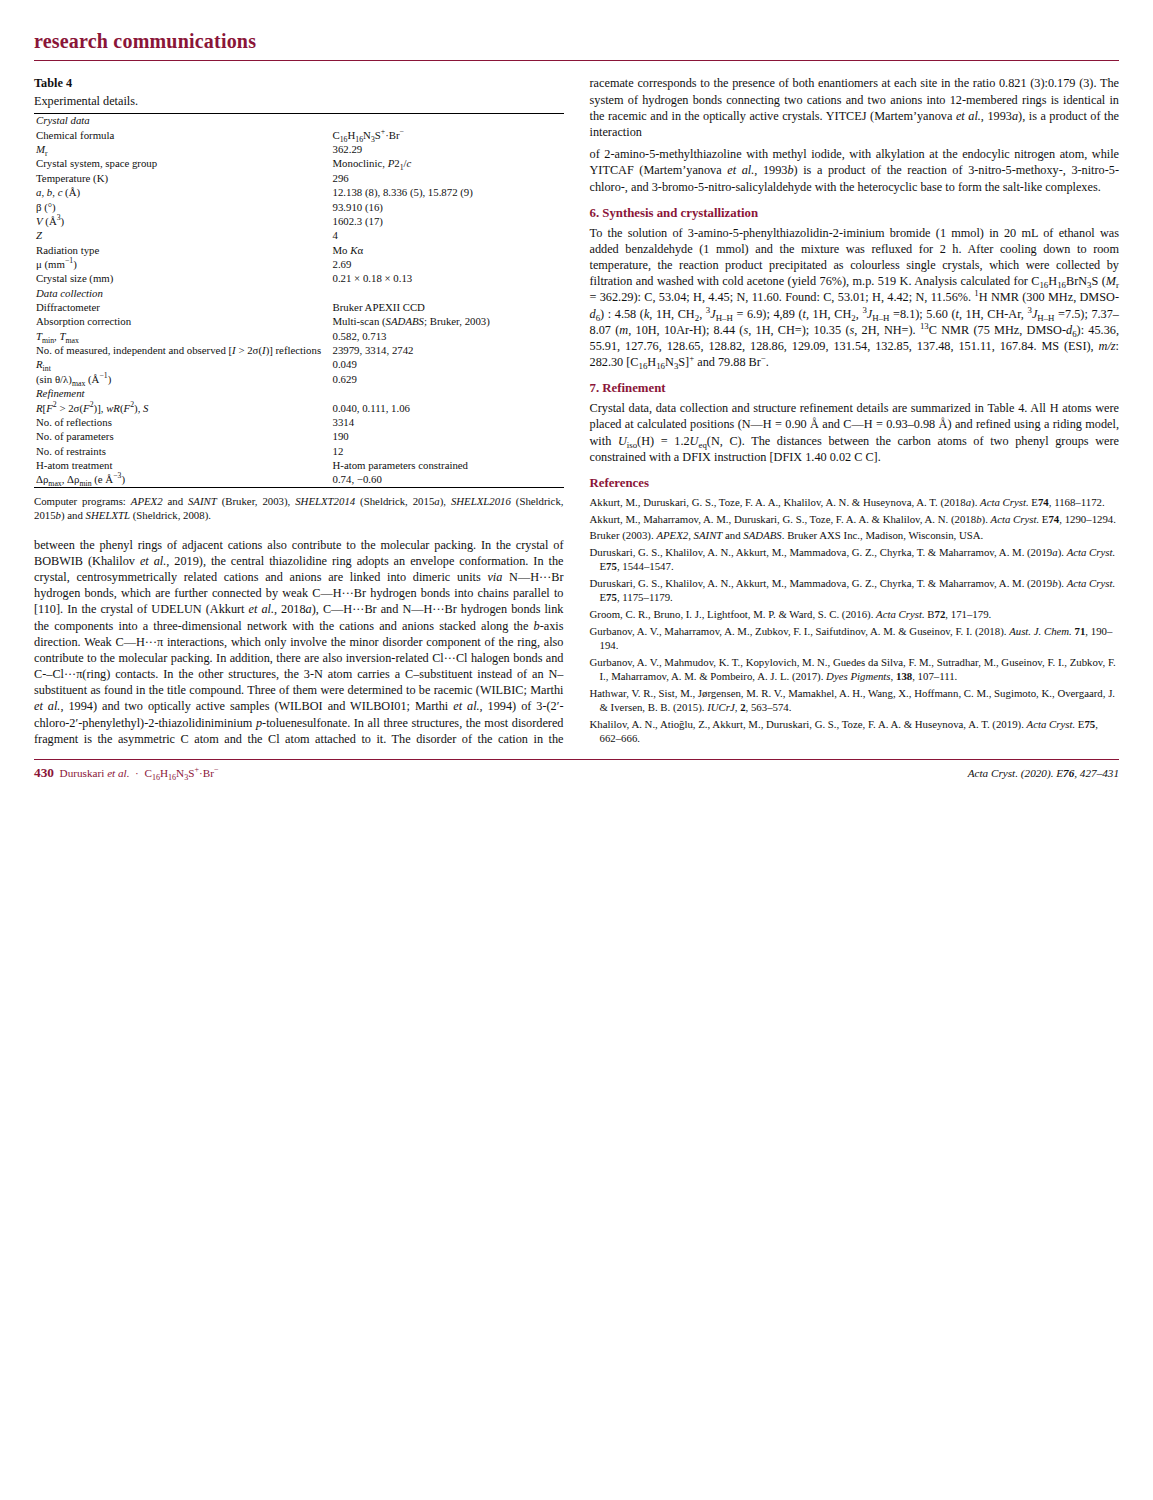research communications
Table 4
Experimental details.
| Crystal data |
| Chemical formula | C 16 H 16 N 3 S + ·Br − |
| M r | 362.29 |
| Crystal system, space group | Monoclinic, P 2 1 / c |
| Temperature (K) | 296 |
| a , b , c (Å) | 12.138 (8), 8.336 (5), 15.872 (9) |
| β (°) | 93.910 (16) |
| V (Å 3 ) | 1602.3 (17) |
| Z | 4 |
| Radiation type | Mo K α |
| μ (mm −1 ) | 2.69 |
| Crystal size (mm) | 0.21 × 0.18 × 0.13 |
| Data collection |
| Diffractometer | Bruker APEXII CCD |
| Absorption correction | Multi-scan ( SADABS ; Bruker, 2003) |
| T min , T max | 0.582, 0.713 |
| No. of measured, independent and observed [ I > 2σ( I )] reflections | 23979, 3314, 2742 |
| R int | 0.049 |
| (sin θ/λ) max (Å −1 ) | 0.629 |
| Refinement |
| R [ F 2 > 2σ( F 2 )], wR ( F 2 ), S | 0.040, 0.111, 1.06 |
| No. of reflections | 3314 |
| No. of parameters | 190 |
| No. of restraints | 12 |
| H-atom treatment | H-atom parameters constrained |
| Δρ max , Δρ min (e Å −3 ) | 0.74, −0.60 |
Computer programs: APEX2 and SAINT (Bruker, 2003), SHELXT2014 (Sheldrick, 2015a), SHELXL2016 (Sheldrick, 2015b) and SHELXTL (Sheldrick, 2008).
between the phenyl rings of adjacent cations also contribute to the molecular packing. In the crystal of BOBWIB (Khalilov et al., 2019), the central thiazolidine ring adopts an envelope conformation. In the crystal, centrosymmetrically related cations and anions are linked into dimeric units via N—H···Br hydrogen bonds, which are further connected by weak C—H···Br hydrogen bonds into chains parallel to [110]. In the crystal of UDELUN (Akkurt et al., 2018a), C—H···Br and N—H···Br hydrogen bonds link the components into a three-dimensional network with the cations and anions stacked along the b-axis direction. Weak C—H···π interactions, which only involve the minor disorder component of the ring, also contribute to the molecular packing. In addition, there are also inversion-related Cl···Cl halogen bonds and C-–Cl···π(ring) contacts. In the other structures, the 3-N atom carries a C–substituent instead of an N–substituent as found in the title compound. Three of them were determined to be racemic (WILBIC; Marthi et al., 1994) and two optically active samples (WILBOI and WILBOI01; Marthi et al., 1994) of 3-(2′-chloro-2′-phenylethyl)-2-thiazolidiniminium p-toluenesulfonate. In all three structures, the most disordered fragment is the asymmetric C atom and the Cl atom attached to it. The disorder of the cation in the racemate corresponds to the presence of both enantiomers at each site in the ratio 0.821 (3):0.179 (3). The system of hydrogen bonds connecting two cations and two anions into 12-membered rings is identical in the racemic and in the optically active crystals. YITCEJ (Martem’yanova et al., 1993a), is a product of the interaction
of 2-amino-5-methylthiazoline with methyl iodide, with alkylation at the endocylic nitrogen atom, while YITCAF (Martem’yanova et al., 1993b) is a product of the reaction of 3-nitro-5-methoxy-, 3-nitro-5-chloro-, and 3-bromo-5-nitro-salicylaldehyde with the heterocyclic base to form the salt-like complexes.
6. Synthesis and crystallization
To the solution of 3-amino-5-phenylthiazolidin-2-iminium bromide (1 mmol) in 20 mL of ethanol was added benzaldehyde (1 mmol) and the mixture was refluxed for 2 h. After cooling down to room temperature, the reaction product precipitated as colourless single crystals, which were collected by filtration and washed with cold acetone (yield 76%), m.p. 519 K. Analysis calculated for C16H16BrN3S (Mr = 362.29): C, 53.04; H, 4.45; N, 11.60. Found: C, 53.01; H, 4.42; N, 11.56%. 1H NMR (300 MHz, DMSO-d6) : 4.58 (k, 1H, CH2, 3JH–H = 6.9); 4,89 (t, 1H, CH2, 3JH–H =8.1); 5.60 (t, 1H, CH-Ar, 3JH–H =7.5); 7.37–8.07 (m, 10H, 10Ar-H); 8.44 (s, 1H, CH=); 10.35 (s, 2H, NH=). 13C NMR (75 MHz, DMSO-d6): 45.36, 55.91, 127.76, 128.65, 128.82, 128.86, 129.09, 131.54, 132.85, 137.48, 151.11, 167.84. MS (ESI), m/z: 282.30 [C16H16N3S]+ and 79.88 Br−.
7. Refinement
Crystal data, data collection and structure refinement details are summarized in Table 4. All H atoms were placed at calculated positions (N—H = 0.90 Å and C—H = 0.93–0.98 Å) and refined using a riding model, with Uiso(H) = 1.2Ueq(N, C). The distances between the carbon atoms of two phenyl groups were constrained with a DFIX instruction [DFIX 1.40 0.02 C C].
References
Akkurt, M., Duruskari, G. S., Toze, F. A. A., Khalilov, A. N. & Huseynova, A. T. (2018a). Acta Cryst. E74, 1168–1172.
Akkurt, M., Maharramov, A. M., Duruskari, G. S., Toze, F. A. A. & Khalilov, A. N. (2018b). Acta Cryst. E74, 1290–1294.
Bruker (2003). APEX2, SAINT and SADABS. Bruker AXS Inc., Madison, Wisconsin, USA.
Duruskari, G. S., Khalilov, A. N., Akkurt, M., Mammadova, G. Z., Chyrka, T. & Maharramov, A. M. (2019a). Acta Cryst. E75, 1544–1547.
Duruskari, G. S., Khalilov, A. N., Akkurt, M., Mammadova, G. Z., Chyrka, T. & Maharramov, A. M. (2019b). Acta Cryst. E75, 1175–1179.
Groom, C. R., Bruno, I. J., Lightfoot, M. P. & Ward, S. C. (2016). Acta Cryst. B72, 171–179.
Gurbanov, A. V., Maharramov, A. M., Zubkov, F. I., Saifutdinov, A. M. & Guseinov, F. I. (2018). Aust. J. Chem. 71, 190–194.
Gurbanov, A. V., Mahmudov, K. T., Kopylovich, M. N., Guedes da Silva, F. M., Sutradhar, M., Guseinov, F. I., Zubkov, F. I., Maharramov, A. M. & Pombeiro, A. J. L. (2017). Dyes Pigments, 138, 107–111.
Hathwar, V. R., Sist, M., Jørgensen, M. R. V., Mamakhel, A. H., Wang, X., Hoffmann, C. M., Sugimoto, K., Overgaard, J. & Iversen, B. B. (2015). IUCrJ, 2, 563–574.
Khalilov, A. N., Atioğlu, Z., Akkurt, M., Duruskari, G. S., Toze, F. A. A. & Huseynova, A. T. (2019). Acta Cryst. E75, 662–666.
430 Duruskari et al. · C16H16N3S+·Br−
Acta Cryst. (2020). E76, 427–431